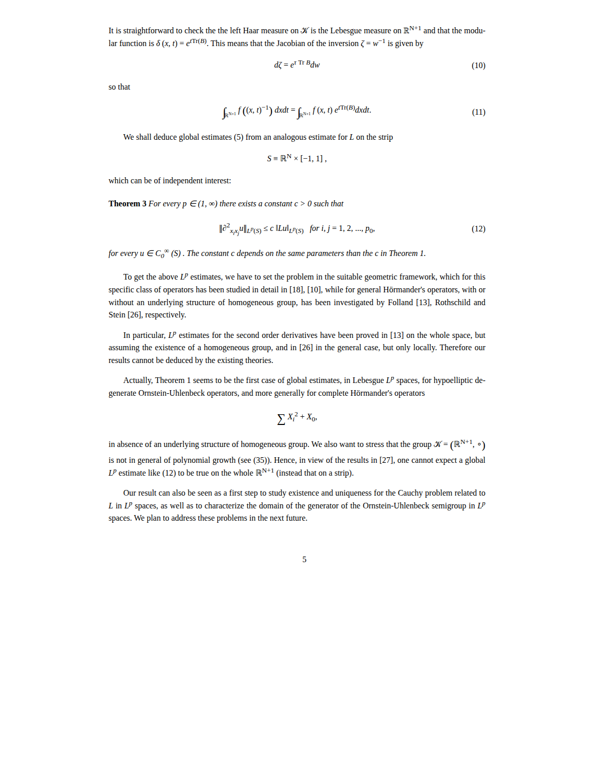It is straightforward to check the the left Haar measure on 𝒦 is the Lebesgue measure on ℝN+1 and that the modular function is δ (x, t) = et Tr(B). This means that the Jacobian of the inversion ζ = w−1 is given by
dζ = eτ Tr Bdw (10)
so that
∫ℝN+1 f ((x, t)−1) dxdt = ∫ℝN+1 f (x, t) et Tr(B)dxdt. (11)
We shall deduce global estimates (5) from an analogous estimate for L on the strip
S ≡ ℝN × [−1, 1] ,
which can be of independent interest:
Theorem 3 For every p ∈ (1, ∞) there exists a constant c > 0 such that
‖∂2xixju‖Lp(S) ≤ c ‖Lu‖Lp(S) for i, j = 1, 2, ..., p0, (12)
for every u ∈ C0∞ (S) . The constant c depends on the same parameters than the c in Theorem 1.
To get the above Lp estimates, we have to set the problem in the suitable geometric framework, which for this specific class of operators has been studied in detail in [18], [10], while for general Hörmander's operators, with or without an underlying structure of homogeneous group, has been investigated by Folland [13], Rothschild and Stein [26], respectively.
In particular, Lp estimates for the second order derivatives have been proved in [13] on the whole space, but assuming the existence of a homogeneous group, and in [26] in the general case, but only locally. Therefore our results cannot be deduced by the existing theories.
Actually, Theorem 1 seems to be the first case of global estimates, in Lebesgue Lp spaces, for hypoelliptic degenerate Ornstein-Uhlenbeck operators, and more generally for complete Hörmander's operators
∑ Xi2 + X0,
in absence of an underlying structure of homogeneous group. We also want to stress that the group 𝒦 = (ℝN+1, ∘) is not in general of polynomial growth (see (35)). Hence, in view of the results in [27], one cannot expect a global Lp estimate like (12) to be true on the whole ℝN+1 (instead that on a strip).
Our result can also be seen as a first step to study existence and uniqueness for the Cauchy problem related to L in Lp spaces, as well as to characterize the domain of the generator of the Ornstein-Uhlenbeck semigroup in Lp spaces. We plan to address these problems in the next future.
5